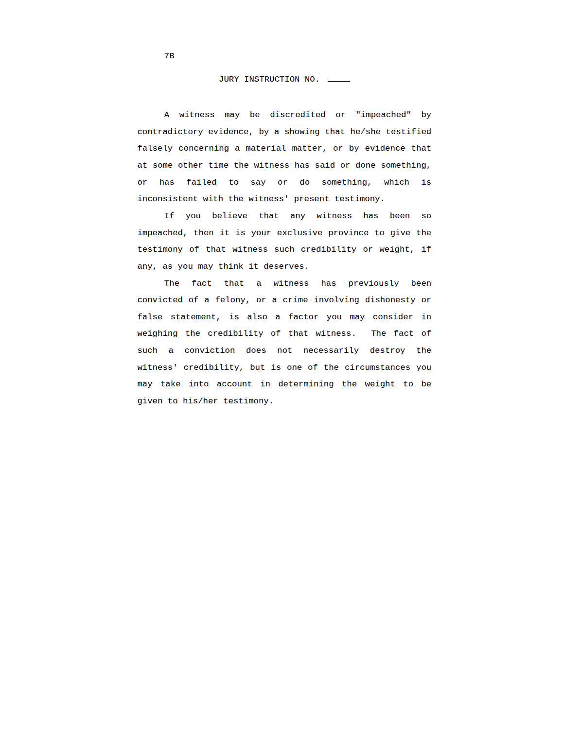7B
JURY INSTRUCTION NO.
A witness may be discredited or "impeached" by contradictory evidence, by a showing that he/she testified falsely concerning a material matter, or by evidence that at some other time the witness has said or done something, or has failed to say or do something, which is inconsistent with the witness' present testimony.
If you believe that any witness has been so impeached, then it is your exclusive province to give the testimony of that witness such credibility or weight, if any, as you may think it deserves.
The fact that a witness has previously been convicted of a felony, or a crime involving dishonesty or false statement, is also a factor you may consider in weighing the credibility of that witness. The fact of such a conviction does not necessarily destroy the witness' credibility, but is one of the circumstances you may take into account in determining the weight to be given to his/her testimony.